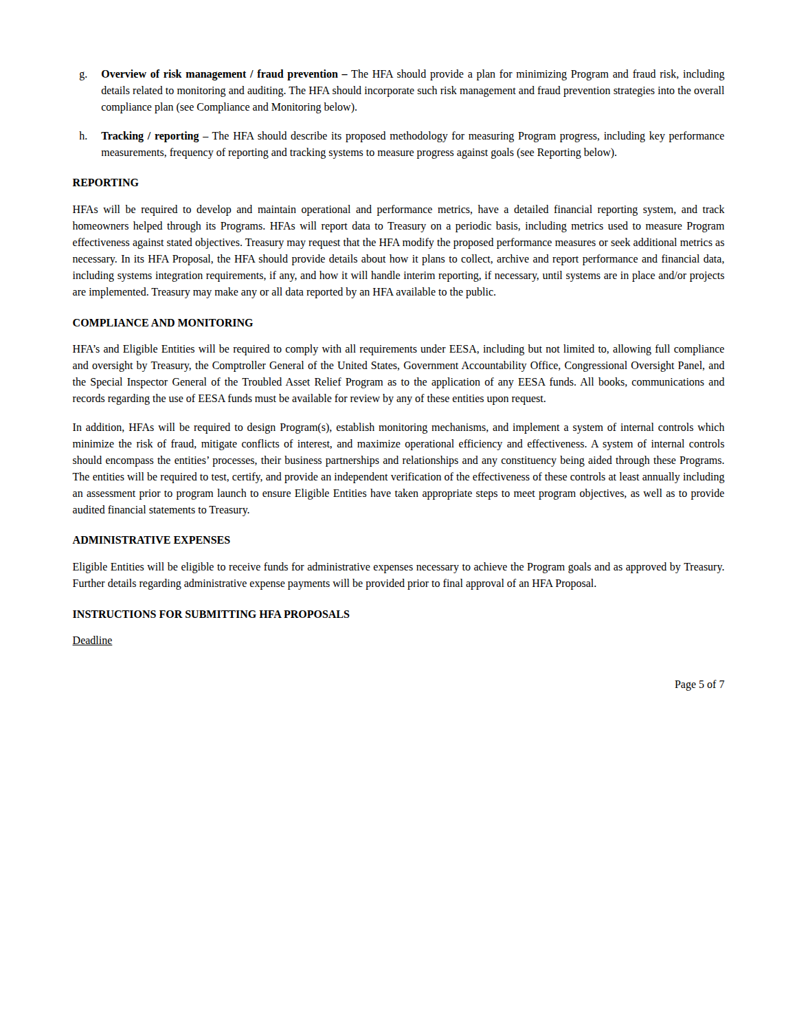g. Overview of risk management / fraud prevention – The HFA should provide a plan for minimizing Program and fraud risk, including details related to monitoring and auditing. The HFA should incorporate such risk management and fraud prevention strategies into the overall compliance plan (see Compliance and Monitoring below).
h. Tracking / reporting – The HFA should describe its proposed methodology for measuring Program progress, including key performance measurements, frequency of reporting and tracking systems to measure progress against goals (see Reporting below).
Reporting
HFAs will be required to develop and maintain operational and performance metrics, have a detailed financial reporting system, and track homeowners helped through its Programs. HFAs will report data to Treasury on a periodic basis, including metrics used to measure Program effectiveness against stated objectives. Treasury may request that the HFA modify the proposed performance measures or seek additional metrics as necessary. In its HFA Proposal, the HFA should provide details about how it plans to collect, archive and report performance and financial data, including systems integration requirements, if any, and how it will handle interim reporting, if necessary, until systems are in place and/or projects are implemented. Treasury may make any or all data reported by an HFA available to the public.
Compliance and Monitoring
HFA’s and Eligible Entities will be required to comply with all requirements under EESA, including but not limited to, allowing full compliance and oversight by Treasury, the Comptroller General of the United States, Government Accountability Office, Congressional Oversight Panel, and the Special Inspector General of the Troubled Asset Relief Program as to the application of any EESA funds. All books, communications and records regarding the use of EESA funds must be available for review by any of these entities upon request.
In addition, HFAs will be required to design Program(s), establish monitoring mechanisms, and implement a system of internal controls which minimize the risk of fraud, mitigate conflicts of interest, and maximize operational efficiency and effectiveness. A system of internal controls should encompass the entities’ processes, their business partnerships and relationships and any constituency being aided through these Programs. The entities will be required to test, certify, and provide an independent verification of the effectiveness of these controls at least annually including an assessment prior to program launch to ensure Eligible Entities have taken appropriate steps to meet program objectives, as well as to provide audited financial statements to Treasury.
Administrative Expenses
Eligible Entities will be eligible to receive funds for administrative expenses necessary to achieve the Program goals and as approved by Treasury. Further details regarding administrative expense payments will be provided prior to final approval of an HFA Proposal.
Instructions for Submitting HFA Proposals
Deadline
Page 5 of 7